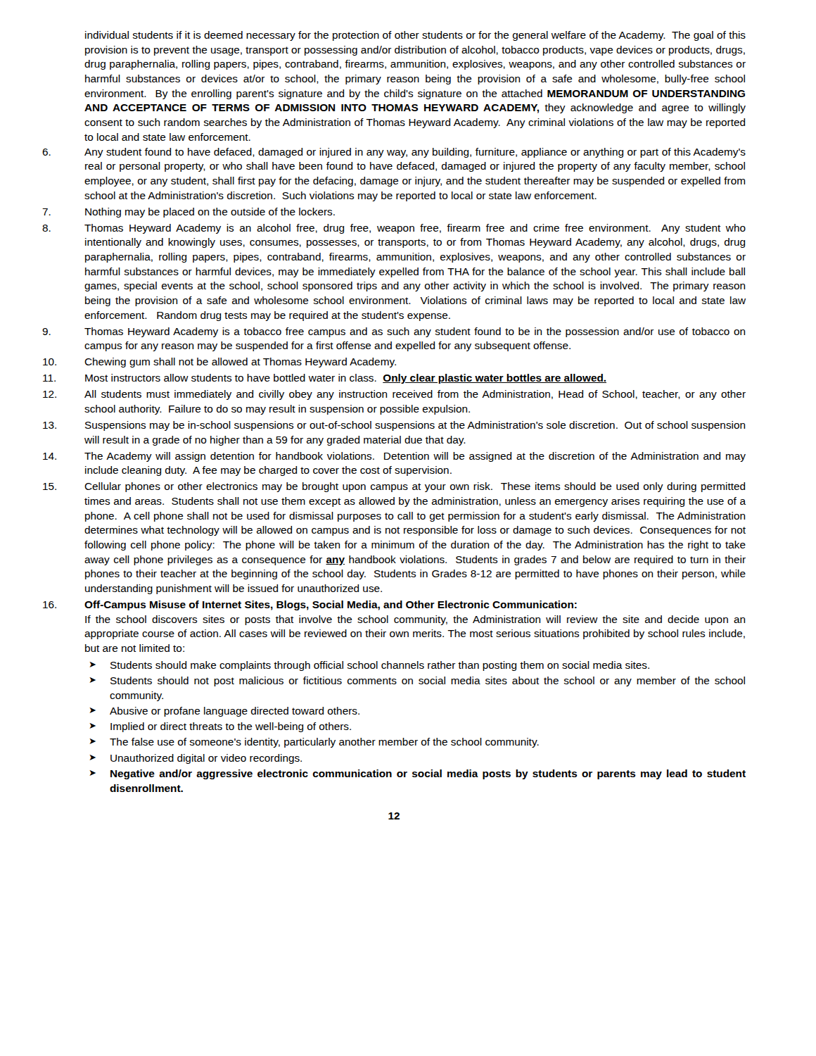individual students if it is deemed necessary for the protection of other students or for the general welfare of the Academy. The goal of this provision is to prevent the usage, transport or possessing and/or distribution of alcohol, tobacco products, vape devices or products, drugs, drug paraphernalia, rolling papers, pipes, contraband, firearms, ammunition, explosives, weapons, and any other controlled substances or harmful substances or devices at/or to school, the primary reason being the provision of a safe and wholesome, bully-free school environment. By the enrolling parent's signature and by the child's signature on the attached MEMORANDUM OF UNDERSTANDING AND ACCEPTANCE OF TERMS OF ADMISSION INTO THOMAS HEYWARD ACADEMY, they acknowledge and agree to willingly consent to such random searches by the Administration of Thomas Heyward Academy. Any criminal violations of the law may be reported to local and state law enforcement.
6. Any student found to have defaced, damaged or injured in any way, any building, furniture, appliance or anything or part of this Academy's real or personal property, or who shall have been found to have defaced, damaged or injured the property of any faculty member, school employee, or any student, shall first pay for the defacing, damage or injury, and the student thereafter may be suspended or expelled from school at the Administration's discretion. Such violations may be reported to local or state law enforcement.
7. Nothing may be placed on the outside of the lockers.
8. Thomas Heyward Academy is an alcohol free, drug free, weapon free, firearm free and crime free environment. Any student who intentionally and knowingly uses, consumes, possesses, or transports, to or from Thomas Heyward Academy, any alcohol, drugs, drug paraphernalia, rolling papers, pipes, contraband, firearms, ammunition, explosives, weapons, and any other controlled substances or harmful substances or harmful devices, may be immediately expelled from THA for the balance of the school year. This shall include ball games, special events at the school, school sponsored trips and any other activity in which the school is involved. The primary reason being the provision of a safe and wholesome school environment. Violations of criminal laws may be reported to local and state law enforcement. Random drug tests may be required at the student's expense.
9. Thomas Heyward Academy is a tobacco free campus and as such any student found to be in the possession and/or use of tobacco on campus for any reason may be suspended for a first offense and expelled for any subsequent offense.
10. Chewing gum shall not be allowed at Thomas Heyward Academy.
11. Most instructors allow students to have bottled water in class. Only clear plastic water bottles are allowed.
12. All students must immediately and civilly obey any instruction received from the Administration, Head of School, teacher, or any other school authority. Failure to do so may result in suspension or possible expulsion.
13. Suspensions may be in-school suspensions or out-of-school suspensions at the Administration's sole discretion. Out of school suspension will result in a grade of no higher than a 59 for any graded material due that day.
14. The Academy will assign detention for handbook violations. Detention will be assigned at the discretion of the Administration and may include cleaning duty. A fee may be charged to cover the cost of supervision.
15. Cellular phones or other electronics may be brought upon campus at your own risk. These items should be used only during permitted times and areas. Students shall not use them except as allowed by the administration, unless an emergency arises requiring the use of a phone. A cell phone shall not be used for dismissal purposes to call to get permission for a student's early dismissal. The Administration determines what technology will be allowed on campus and is not responsible for loss or damage to such devices. Consequences for not following cell phone policy: The phone will be taken for a minimum of the duration of the day. The Administration has the right to take away cell phone privileges as a consequence for any handbook violations. Students in grades 7 and below are required to turn in their phones to their teacher at the beginning of the school day. Students in Grades 8-12 are permitted to have phones on their person, while understanding punishment will be issued for unauthorized use.
16. Off-Campus Misuse of Internet Sites, Blogs, Social Media, and Other Electronic Communication:
If the school discovers sites or posts that involve the school community, the Administration will review the site and decide upon an appropriate course of action. All cases will be reviewed on their own merits. The most serious situations prohibited by school rules include, but are not limited to:
Students should make complaints through official school channels rather than posting them on social media sites.
Students should not post malicious or fictitious comments on social media sites about the school or any member of the school community.
Abusive or profane language directed toward others.
Implied or direct threats to the well-being of others.
The false use of someone's identity, particularly another member of the school community.
Unauthorized digital or video recordings.
Negative and/or aggressive electronic communication or social media posts by students or parents may lead to student disenrollment.
12